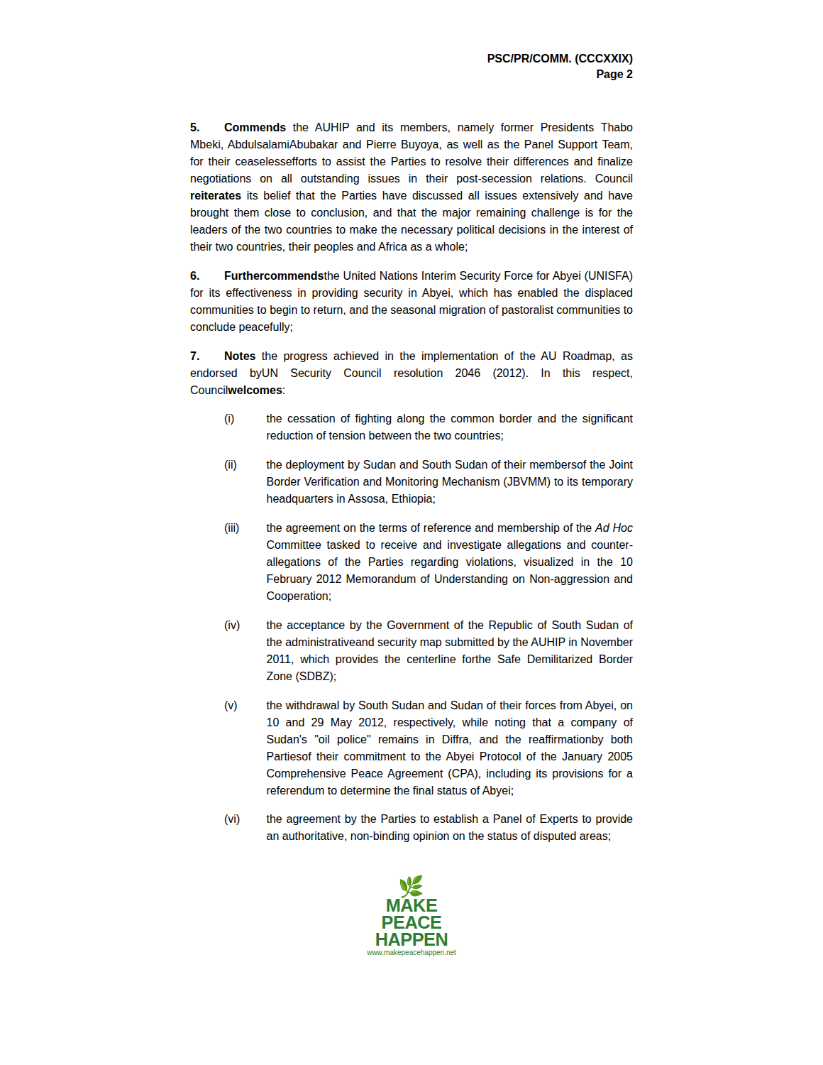PSC/PR/COMM. (CCCXXIX)
Page 2
5. Commends the AUHIP and its members, namely former Presidents Thabo Mbeki, AbdulsalamiAbubakar and Pierre Buyoya, as well as the Panel Support Team, for their ceaselessefforts to assist the Parties to resolve their differences and finalize negotiations on all outstanding issues in their post-secession relations. Council reiterates its belief that the Parties have discussed all issues extensively and have brought them close to conclusion, and that the major remaining challenge is for the leaders of the two countries to make the necessary political decisions in the interest of their two countries, their peoples and Africa as a whole;
6. Furthercommendsthe United Nations Interim Security Force for Abyei (UNISFA) for its effectiveness in providing security in Abyei, which has enabled the displaced communities to begin to return, and the seasonal migration of pastoralist communities to conclude peacefully;
7. Notes the progress achieved in the implementation of the AU Roadmap, as endorsed byUN Security Council resolution 2046 (2012). In this respect, Councilwelcomes:
(i) the cessation of fighting along the common border and the significant reduction of tension between the two countries;
(ii) the deployment by Sudan and South Sudan of their membersof the Joint Border Verification and Monitoring Mechanism (JBVMM) to its temporary headquarters in Assosa, Ethiopia;
(iii) the agreement on the terms of reference and membership of the Ad Hoc Committee tasked to receive and investigate allegations and counter-allegations of the Parties regarding violations, visualized in the 10 February 2012 Memorandum of Understanding on Non-aggression and Cooperation;
(iv) the acceptance by the Government of the Republic of South Sudan of the administrativeand security map submitted by the AUHIP in November 2011, which provides the centerline forthe Safe Demilitarized Border Zone (SDBZ);
(v) the withdrawal by South Sudan and Sudan of their forces from Abyei, on 10 and 29 May 2012, respectively, while noting that a company of Sudan's "oil police" remains in Diffra, and the reaffirmationby both Partiesof their commitment to the Abyei Protocol of the January 2005 Comprehensive Peace Agreement (CPA), including its provisions for a referendum to determine the final status of Abyei;
(vi) the agreement by the Parties to establish a Panel of Experts to provide an authoritative, non-binding opinion on the status of disputed areas;
🌿
MAKE
PEACE
HAPPEN
www.makepeacehappen.net